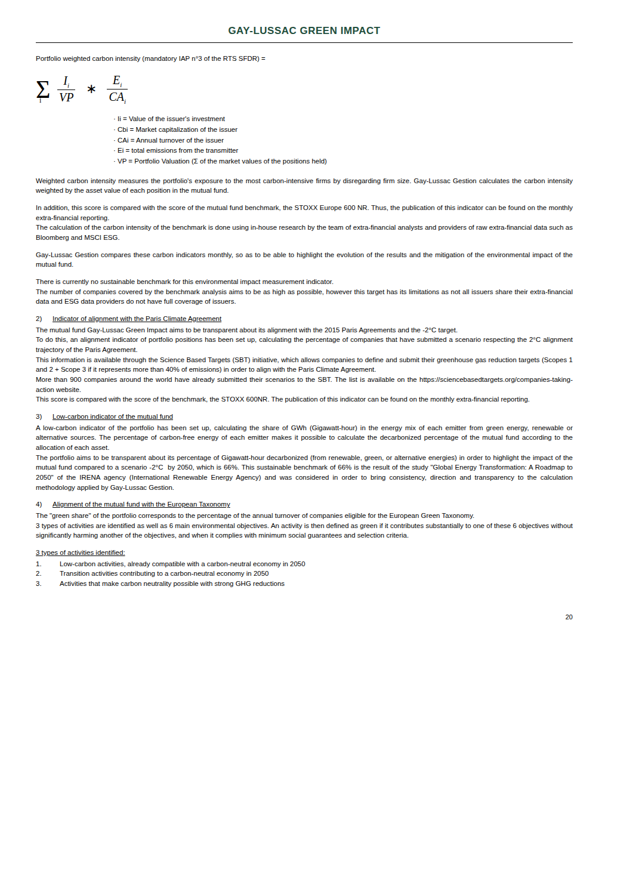GAY-LUSSAC GREEN IMPACT
Portfolio weighted carbon intensity (mandatory IAP n°3 of the RTS SFDR) =
Σi Ii VP ∗ Ei CAi
Ii = Value of the issuer's investment
Cbi = Market capitalization of the issuer
CAi = Annual turnover of the issuer
Ei = total emissions from the transmitter
VP = Portfolio Valuation (Σ of the market values of the positions held)
Weighted carbon intensity measures the portfolio's exposure to the most carbon-intensive firms by disregarding firm size. Gay-Lussac Gestion calculates the carbon intensity weighted by the asset value of each position in the mutual fund.
In addition, this score is compared with the score of the mutual fund benchmark, the STOXX Europe 600 NR. Thus, the publication of this indicator can be found on the monthly extra-financial reporting.
The calculation of the carbon intensity of the benchmark is done using in-house research by the team of extra-financial analysts and providers of raw extra-financial data such as Bloomberg and MSCI ESG.
Gay-Lussac Gestion compares these carbon indicators monthly, so as to be able to highlight the evolution of the results and the mitigation of the environmental impact of the mutual fund.
There is currently no sustainable benchmark for this environmental impact measurement indicator.
The number of companies covered by the benchmark analysis aims to be as high as possible, however this target has its limitations as not all issuers share their extra-financial data and ESG data providers do not have full coverage of issuers.
2) Indicator of alignment with the Paris Climate Agreement
The mutual fund Gay-Lussac Green Impact aims to be transparent about its alignment with the 2015 Paris Agreements and the -2°C target.
To do this, an alignment indicator of portfolio positions has been set up, calculating the percentage of companies that have submitted a scenario respecting the 2°C alignment trajectory of the Paris Agreement.
This information is available through the Science Based Targets (SBT) initiative, which allows companies to define and submit their greenhouse gas reduction targets (Scopes 1 and 2 + Scope 3 if it represents more than 40% of emissions) in order to align with the Paris Climate Agreement.
More than 900 companies around the world have already submitted their scenarios to the SBT. The list is available on the https://sciencebasedtargets.org/companies-taking-action website.
This score is compared with the score of the benchmark, the STOXX 600NR. The publication of this indicator can be found on the monthly extra-financial reporting.
3) Low-carbon indicator of the mutual fund
A low-carbon indicator of the portfolio has been set up, calculating the share of GWh (Gigawatt-hour) in the energy mix of each emitter from green energy, renewable or alternative sources. The percentage of carbon-free energy of each emitter makes it possible to calculate the decarbonized percentage of the mutual fund according to the allocation of each asset.
The portfolio aims to be transparent about its percentage of Gigawatt-hour decarbonized (from renewable, green, or alternative energies) in order to highlight the impact of the mutual fund compared to a scenario -2°C by 2050, which is 66%. This sustainable benchmark of 66% is the result of the study "Global Energy Transformation: A Roadmap to 2050" of the IRENA agency (International Renewable Energy Agency) and was considered in order to bring consistency, direction and transparency to the calculation methodology applied by Gay-Lussac Gestion.
4) Alignment of the mutual fund with the European Taxonomy
The "green share" of the portfolio corresponds to the percentage of the annual turnover of companies eligible for the European Green Taxonomy.
3 types of activities are identified as well as 6 main environmental objectives. An activity is then defined as green if it contributes substantially to one of these 6 objectives without significantly harming another of the objectives, and when it complies with minimum social guarantees and selection criteria.
3 types of activities identified:
1. Low-carbon activities, already compatible with a carbon-neutral economy in 2050 2. Transition activities contributing to a carbon-neutral economy in 2050 3. Activities that make carbon neutrality possible with strong GHG reductions
20